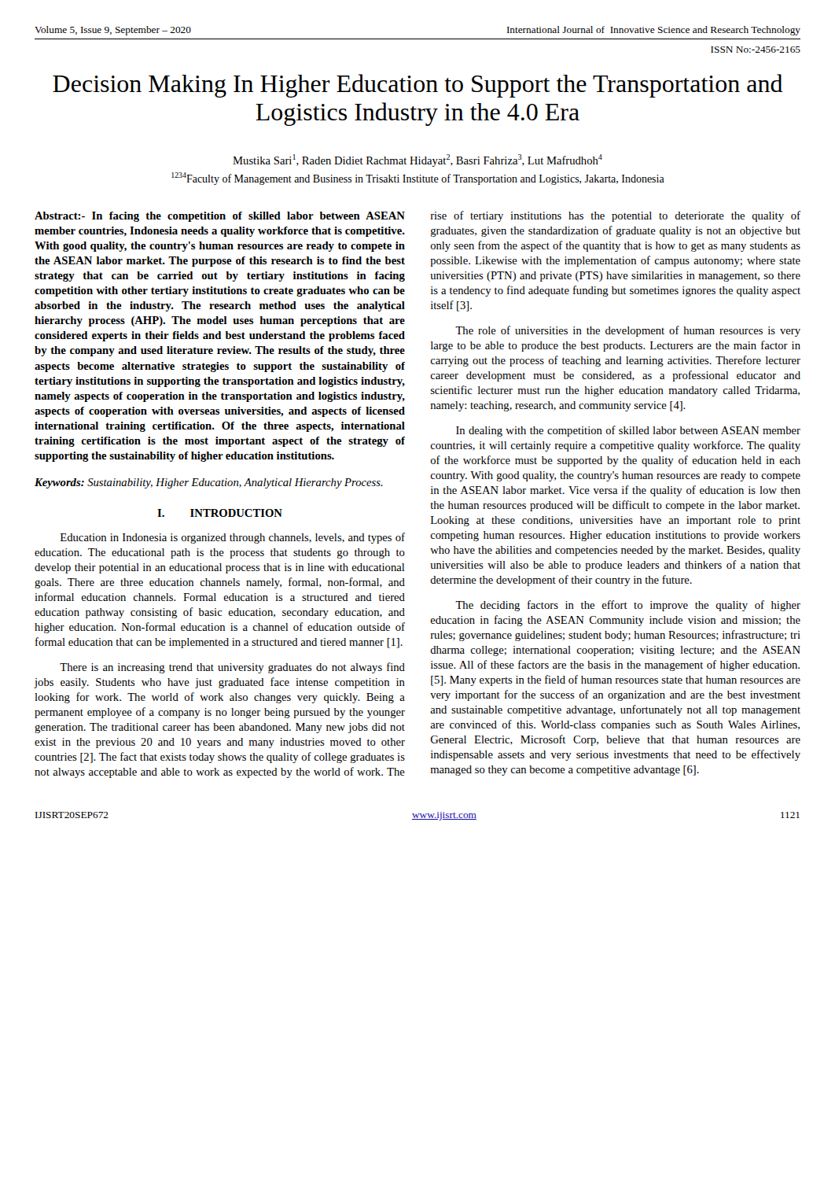Volume 5, Issue 9, September – 2020
International Journal of Innovative Science and Research Technology
ISSN No:-2456-2165
Decision Making In Higher Education to Support the Transportation and Logistics Industry in the 4.0 Era
Mustika Sari1, Raden Didiet Rachmat Hidayat2, Basri Fahriza3, Lut Mafrudhoh4
1234Faculty of Management and Business in Trisakti Institute of Transportation and Logistics, Jakarta, Indonesia
Abstract:- In facing the competition of skilled labor between ASEAN member countries, Indonesia needs a quality workforce that is competitive. With good quality, the country's human resources are ready to compete in the ASEAN labor market. The purpose of this research is to find the best strategy that can be carried out by tertiary institutions in facing competition with other tertiary institutions to create graduates who can be absorbed in the industry. The research method uses the analytical hierarchy process (AHP). The model uses human perceptions that are considered experts in their fields and best understand the problems faced by the company and used literature review. The results of the study, three aspects become alternative strategies to support the sustainability of tertiary institutions in supporting the transportation and logistics industry, namely aspects of cooperation in the transportation and logistics industry, aspects of cooperation with overseas universities, and aspects of licensed international training certification. Of the three aspects, international training certification is the most important aspect of the strategy of supporting the sustainability of higher education institutions.
Keywords: Sustainability, Higher Education, Analytical Hierarchy Process.
I. INTRODUCTION
Education in Indonesia is organized through channels, levels, and types of education. The educational path is the process that students go through to develop their potential in an educational process that is in line with educational goals. There are three education channels namely, formal, non-formal, and informal education channels. Formal education is a structured and tiered education pathway consisting of basic education, secondary education, and higher education. Non-formal education is a channel of education outside of formal education that can be implemented in a structured and tiered manner [1].
There is an increasing trend that university graduates do not always find jobs easily. Students who have just graduated face intense competition in looking for work. The world of work also changes very quickly. Being a permanent employee of a company is no longer being pursued by the younger generation. The traditional career has been abandoned. Many new jobs did not exist in the previous 20 and 10 years and many industries moved to other countries [2]. The fact that exists today shows the quality of college graduates is not always acceptable and able to work as expected by the world of work. The rise of tertiary institutions has the potential to deteriorate the quality of graduates, given the standardization of graduate quality is not an objective but only seen from the aspect of the quantity that is how to get as many students as possible. Likewise with the implementation of campus autonomy; where state universities (PTN) and private (PTS) have similarities in management, so there is a tendency to find adequate funding but sometimes ignores the quality aspect itself [3].
The role of universities in the development of human resources is very large to be able to produce the best products. Lecturers are the main factor in carrying out the process of teaching and learning activities. Therefore lecturer career development must be considered, as a professional educator and scientific lecturer must run the higher education mandatory called Tridarma, namely: teaching, research, and community service [4].
In dealing with the competition of skilled labor between ASEAN member countries, it will certainly require a competitive quality workforce. The quality of the workforce must be supported by the quality of education held in each country. With good quality, the country's human resources are ready to compete in the ASEAN labor market. Vice versa if the quality of education is low then the human resources produced will be difficult to compete in the labor market. Looking at these conditions, universities have an important role to print competing human resources. Higher education institutions to provide workers who have the abilities and competencies needed by the market. Besides, quality universities will also be able to produce leaders and thinkers of a nation that determine the development of their country in the future.
The deciding factors in the effort to improve the quality of higher education in facing the ASEAN Community include vision and mission; the rules; governance guidelines; student body; human Resources; infrastructure; tri dharma college; international cooperation; visiting lecture; and the ASEAN issue. All of these factors are the basis in the management of higher education. [5]. Many experts in the field of human resources state that human resources are very important for the success of an organization and are the best investment and sustainable competitive advantage, unfortunately not all top management are convinced of this. World-class companies such as South Wales Airlines, General Electric, Microsoft Corp, believe that that human resources are indispensable assets and very serious investments that need to be effectively managed so they can become a competitive advantage [6].
IJISRT20SEP672
www.ijisrt.com
1121